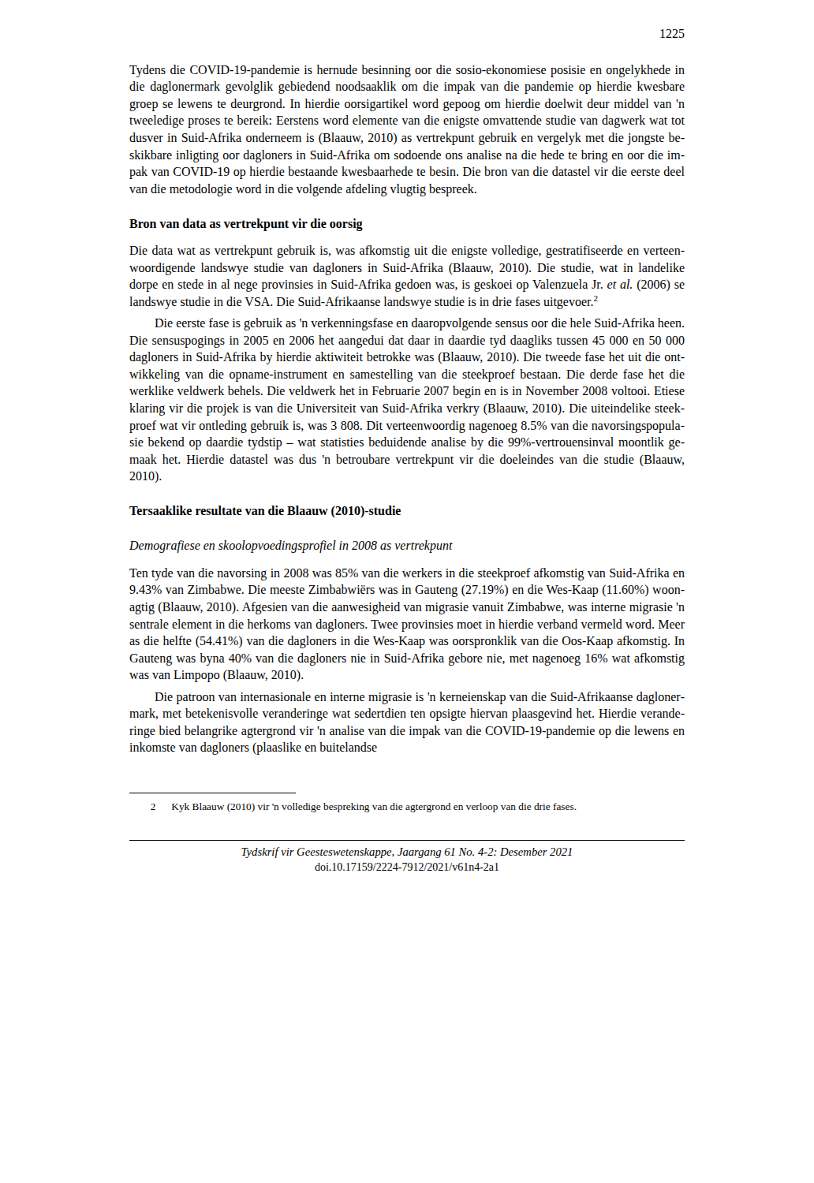1225
Tydens die COVID-19-pandemie is hernude besinning oor die sosio-ekonomiese posisie en ongelykhede in die daglonermark gevolglik gebiedend noodsaaklik om die impak van die pandemie op hierdie kwesbare groep se lewens te deurgrond. In hierdie oorsigartikel word gepoog om hierdie doelwit deur middel van 'n tweeledige proses te bereik: Eerstens word elemente van die enigste omvattende studie van dagwerk wat tot dusver in Suid-Afrika onderneem is (Blaauw, 2010) as vertrekpunt gebruik en vergelyk met die jongste beskikbare inligting oor dagloners in Suid-Afrika om sodoende ons analise na die hede te bring en oor die impak van COVID-19 op hierdie bestaande kwesbaarhede te besin. Die bron van die datastel vir die eerste deel van die metodologie word in die volgende afdeling vlugtig bespreek.
Bron van data as vertrekpunt vir die oorsig
Die data wat as vertrekpunt gebruik is, was afkomstig uit die enigste volledige, gestratifiseerde en verteenwoordigende landswye studie van dagloners in Suid-Afrika (Blaauw, 2010). Die studie, wat in landelike dorpe en stede in al nege provinsies in Suid-Afrika gedoen was, is geskoei op Valenzuela Jr. et al. (2006) se landswye studie in die VSA. Die Suid-Afrikaanse landswye studie is in drie fases uitgevoer.2
Die eerste fase is gebruik as 'n verkenningsfase en daaropvolgende sensus oor die hele Suid-Afrika heen. Die sensuspogings in 2005 en 2006 het aangedui dat daar in daardie tyd daagliks tussen 45 000 en 50 000 dagloners in Suid-Afrika by hierdie aktiwiteit betrokke was (Blaauw, 2010). Die tweede fase het uit die ontwikkeling van die opname-instrument en samestelling van die steekproef bestaan. Die derde fase het die werklike veldwerk behels. Die veldwerk het in Februarie 2007 begin en is in November 2008 voltooi. Etiese klaring vir die projek is van die Universiteit van Suid-Afrika verkry (Blaauw, 2010). Die uiteindelike steekproef wat vir ontleding gebruik is, was 3 808. Dit verteenwoordig nagenoeg 8.5% van die navorsingspopulasie bekend op daardie tydstip – wat statisties beduidende analise by die 99%-vertrouensinval moontlik gemaak het. Hierdie datastel was dus 'n betroubare vertrekpunt vir die doeleindes van die studie (Blaauw, 2010).
Tersaaklike resultate van die Blaauw (2010)-studie
Demografiese en skoolopvoedingsprofiel in 2008 as vertrekpunt
Ten tyde van die navorsing in 2008 was 85% van die werkers in die steekproef afkomstig van Suid-Afrika en 9.43% van Zimbabwe. Die meeste Zimbabwiërs was in Gauteng (27.19%) en die Wes-Kaap (11.60%) woonagtig (Blaauw, 2010). Afgesien van die aanwesigheid van migrasie vanuit Zimbabwe, was interne migrasie 'n sentrale element in die herkoms van dagloners. Twee provinsies moet in hierdie verband vermeld word. Meer as die helfte (54.41%) van die dagloners in die Wes-Kaap was oorspronklik van die Oos-Kaap afkomstig. In Gauteng was byna 40% van die dagloners nie in Suid-Afrika gebore nie, met nagenoeg 16% wat afkomstig was van Limpopo (Blaauw, 2010).
Die patroon van internasionale en interne migrasie is 'n kerneienskap van die Suid-Afrikaanse daglonermark, met betekenisvolle veranderinge wat sedertdien ten opsigte hiervan plaasgevind het. Hierdie veranderinge bied belangrike agtergrond vir 'n analise van die impak van die COVID-19-pandemie op die lewens en inkomste van dagloners (plaaslike en buitelandse
2 Kyk Blaauw (2010) vir 'n volledige bespreking van die agtergrond en verloop van die drie fases.
Tydskrif vir Geesteswetenskappe, Jaargang 61 No. 4-2: Desember 2021
doi.10.17159/2224-7912/2021/v61n4-2a1